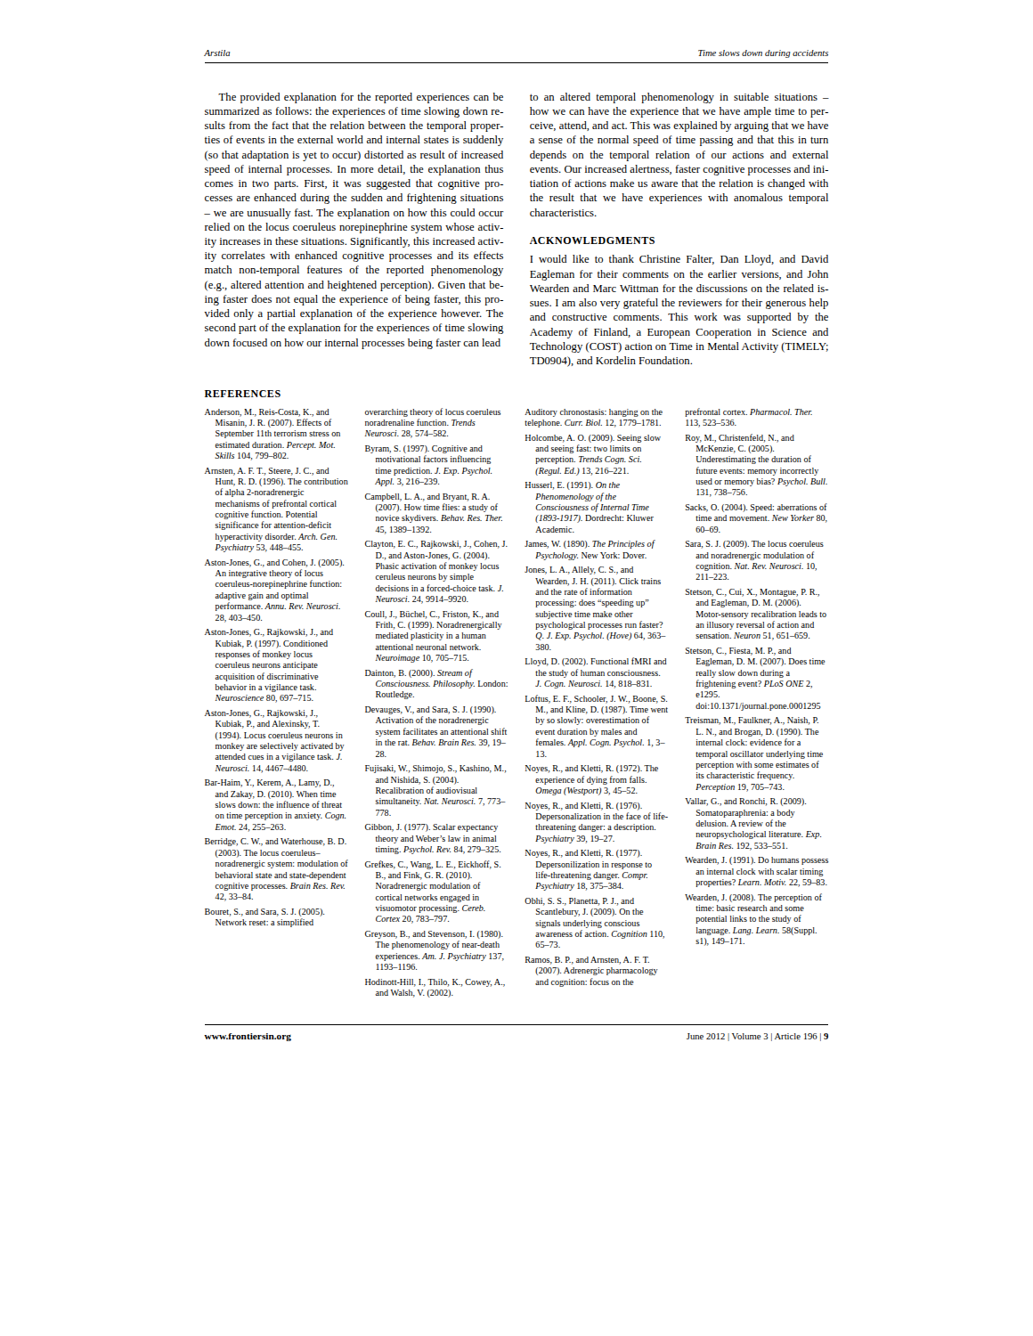Arstila
Time slows down during accidents
The provided explanation for the reported experiences can be summarized as follows: the experiences of time slowing down results from the fact that the relation between the temporal properties of events in the external world and internal states is suddenly (so that adaptation is yet to occur) distorted as result of increased speed of internal processes. In more detail, the explanation thus comes in two parts. First, it was suggested that cognitive processes are enhanced during the sudden and frightening situations – we are unusually fast. The explanation on how this could occur relied on the locus coeruleus norepinephrine system whose activity increases in these situations. Significantly, this increased activity correlates with enhanced cognitive processes and its effects match non-temporal features of the reported phenomenology (e.g., altered attention and heightened perception). Given that being faster does not equal the experience of being faster, this provided only a partial explanation of the experience however. The second part of the explanation for the experiences of time slowing down focused on how our internal processes being faster can lead
to an altered temporal phenomenology in suitable situations – how we can have the experience that we have ample time to perceive, attend, and act. This was explained by arguing that we have a sense of the normal speed of time passing and that this in turn depends on the temporal relation of our actions and external events. Our increased alertness, faster cognitive processes and initiation of actions make us aware that the relation is changed with the result that we have experiences with anomalous temporal characteristics.
Acknowledgments
I would like to thank Christine Falter, Dan Lloyd, and David Eagleman for their comments on the earlier versions, and John Wearden and Marc Wittman for the discussions on the related issues. I am also very grateful the reviewers for their generous help and constructive comments. This work was supported by the Academy of Finland, a European Cooperation in Science and Technology (COST) action on Time in Mental Activity (TIMELY; TD0904), and Kordelin Foundation.
References
Anderson, M., Reis-Costa, K., and Misanin, J. R. (2007). Effects of September 11th terrorism stress on estimated duration. Percept. Mot. Skills 104, 799–802.
Arnsten, A. F. T., Steere, J. C., and Hunt, R. D. (1996). The contribution of alpha 2-noradrenergic mechanisms of prefrontal cortical cognitive function. Potential significance for attention-deficit hyperactivity disorder. Arch. Gen. Psychiatry 53, 448–455.
Aston-Jones, G., and Cohen, J. (2005). An integrative theory of locus coeruleus-norepinephrine function: adaptive gain and optimal performance. Annu. Rev. Neurosci. 28, 403–450.
Aston-Jones, G., Rajkowski, J., and Kubiak, P. (1997). Conditioned responses of monkey locus coeruleus neurons anticipate acquisition of discriminative behavior in a vigilance task. Neuroscience 80, 697–715.
Aston-Jones, G., Rajkowski, J., Kubiak, P., and Alexinsky, T. (1994). Locus coeruleus neurons in monkey are selectively activated by attended cues in a vigilance task. J. Neurosci. 14, 4467–4480.
Bar-Haim, Y., Kerem, A., Lamy, D., and Zakay, D. (2010). When time slows down: the influence of threat on time perception in anxiety. Cogn. Emot. 24, 255–263.
Berridge, C. W., and Waterhouse, B. D. (2003). The locus coeruleus–noradrenergic system: modulation of behavioral state and state-dependent cognitive processes. Brain Res. Rev. 42, 33–84.
Bouret, S., and Sara, S. J. (2005). Network reset: a simplified
overarching theory of locus coeruleus noradrenaline function. Trends Neurosci. 28, 574–582.
Byram, S. (1997). Cognitive and motivational factors influencing time prediction. J. Exp. Psychol. Appl. 3, 216–239.
Campbell, L. A., and Bryant, R. A. (2007). How time flies: a study of novice skydivers. Behav. Res. Ther. 45, 1389–1392.
Clayton, E. C., Rajkowski, J., Cohen, J. D., and Aston-Jones, G. (2004). Phasic activation of monkey locus ceruleus neurons by simple decisions in a forced-choice task. J. Neurosci. 24, 9914–9920.
Coull, J., Büchel, C., Friston, K., and Frith, C. (1999). Noradrenergically mediated plasticity in a human attentional neuronal network. Neuroimage 10, 705–715.
Dainton, B. (2000). Stream of Consciousness. Philosophy. London: Routledge.
Devauges, V., and Sara, S. J. (1990). Activation of the noradrenergic system facilitates an attentional shift in the rat. Behav. Brain Res. 39, 19–28.
Fujisaki, W., Shimojo, S., Kashino, M., and Nishida, S. (2004). Recalibration of audiovisual simultaneity. Nat. Neurosci. 7, 773–778.
Gibbon, J. (1977). Scalar expectancy theory and Weber’s law in animal timing. Psychol. Rev. 84, 279–325.
Grefkes, C., Wang, L. E., Eickhoff, S. B., and Fink, G. R. (2010). Noradrenergic modulation of cortical networks engaged in visuomotor processing. Cereb. Cortex 20, 783–797.
Greyson, B., and Stevenson, I. (1980). The phenomenology of near-death experiences. Am. J. Psychiatry 137, 1193–1196.
Hodinott-Hill, I., Thilo, K., Cowey, A., and Walsh, V. (2002).
Auditory chronostasis: hanging on the telephone. Curr. Biol. 12, 1779–1781.
Holcombe, A. O. (2009). Seeing slow and seeing fast: two limits on perception. Trends Cogn. Sci. (Regul. Ed.) 13, 216–221.
Husserl, E. (1991). On the Phenomenology of the Consciousness of Internal Time (1893-1917). Dordrecht: Kluwer Academic.
James, W. (1890). The Principles of Psychology. New York: Dover.
Jones, L. A., Allely, C. S., and Wearden, J. H. (2011). Click trains and the rate of information processing: does “speeding up” subjective time make other psychological processes run faster? Q. J. Exp. Psychol. (Hove) 64, 363–380.
Lloyd, D. (2002). Functional fMRI and the study of human consciousness. J. Cogn. Neurosci. 14, 818–831.
Loftus, E. F., Schooler, J. W., Boone, S. M., and Kline, D. (1987). Time went by so slowly: overestimation of event duration by males and females. Appl. Cogn. Psychol. 1, 3–13.
Noyes, R., and Kletti, R. (1972). The experience of dying from falls. Omega (Westport) 3, 45–52.
Noyes, R., and Kletti, R. (1976). Depersonalization in the face of life-threatening danger: a description. Psychiatry 39, 19–27.
Noyes, R., and Kletti, R. (1977). Depersonilization in response to life-threatening danger. Compr. Psychiatry 18, 375–384.
Obhi, S. S., Planetta, P. J., and Scantlebury, J. (2009). On the signals underlying conscious awareness of action. Cognition 110, 65–73.
Ramos, B. P., and Arnsten, A. F. T. (2007). Adrenergic pharmacology and cognition: focus on the
prefrontal cortex. Pharmacol. Ther. 113, 523–536.
Roy, M., Christenfeld, N., and McKenzie, C. (2005). Underestimating the duration of future events: memory incorrectly used or memory bias? Psychol. Bull. 131, 738–756.
Sacks, O. (2004). Speed: aberrations of time and movement. New Yorker 80, 60–69.
Sara, S. J. (2009). The locus coeruleus and noradrenergic modulation of cognition. Nat. Rev. Neurosci. 10, 211–223.
Stetson, C., Cui, X., Montague, P. R., and Eagleman, D. M. (2006). Motor-sensory recalibration leads to an illusory reversal of action and sensation. Neuron 51, 651–659.
Stetson, C., Fiesta, M. P., and Eagleman, D. M. (2007). Does time really slow down during a frightening event? PLoS ONE 2, e1295. doi:10.1371/journal.pone.0001295
Treisman, M., Faulkner, A., Naish, P. L. N., and Brogan, D. (1990). The internal clock: evidence for a temporal oscillator underlying time perception with some estimates of its characteristic frequency. Perception 19, 705–743.
Vallar, G., and Ronchi, R. (2009). Somatoparaphrenia: a body delusion. A review of the neuropsychological literature. Exp. Brain Res. 192, 533–551.
Wearden, J. (1991). Do humans possess an internal clock with scalar timing properties? Learn. Motiv. 22, 59–83.
Wearden, J. (2008). The perception of time: basic research and some potential links to the study of language. Lang. Learn. 58(Suppl. s1), 149–171.
www.frontiersin.org
June 2012 | Volume 3 | Article 196 | 9